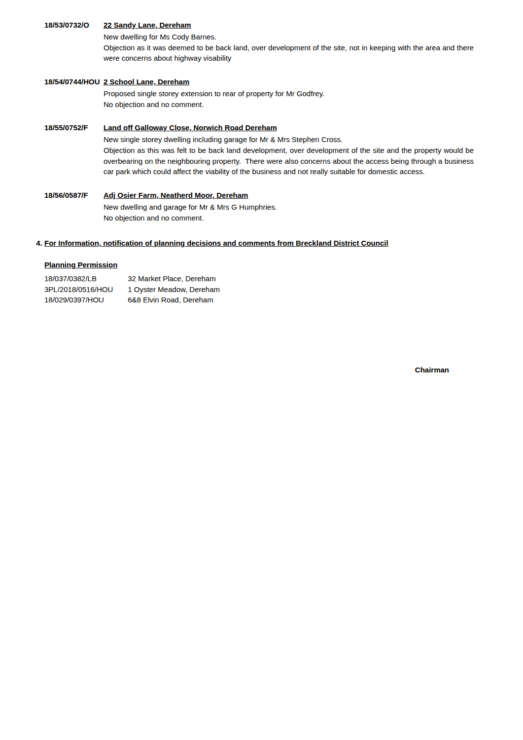18/53/0732/O
22 Sandy Lane, Dereham
New dwelling for Ms Cody Barnes.
Objection as it was deemed to be back land, over development of the site, not in keeping with the area and there were concerns about highway visability
18/54/0744/HOU
2 School Lane, Dereham
Proposed single storey extension to rear of property for Mr Godfrey.
No objection and no comment.
18/55/0752/F
Land off Galloway Close, Norwich Road Dereham
New single storey dwelling including garage for Mr & Mrs Stephen Cross.
Objection as this was felt to be back land development, over development of the site and the property would be overbearing on the neighbouring property. There were also concerns about the access being through a business car park which could affect the viability of the business and not really suitable for domestic access.
18/56/0587/F
Adj Osier Farm, Neatherd Moor, Dereham
New dwelling and garage for Mr & Mrs G Humphries.
No objection and no comment.
For Information, notification of planning decisions and comments from Breckland District Council
Planning Permission
| 18/037/0382/LB | 32 Market Place, Dereham |
| 3PL/2018/0516/HOU | 1 Oyster Meadow, Dereham |
| 18/029/0397/HOU | 6&8 Elvin Road, Dereham |
Chairman